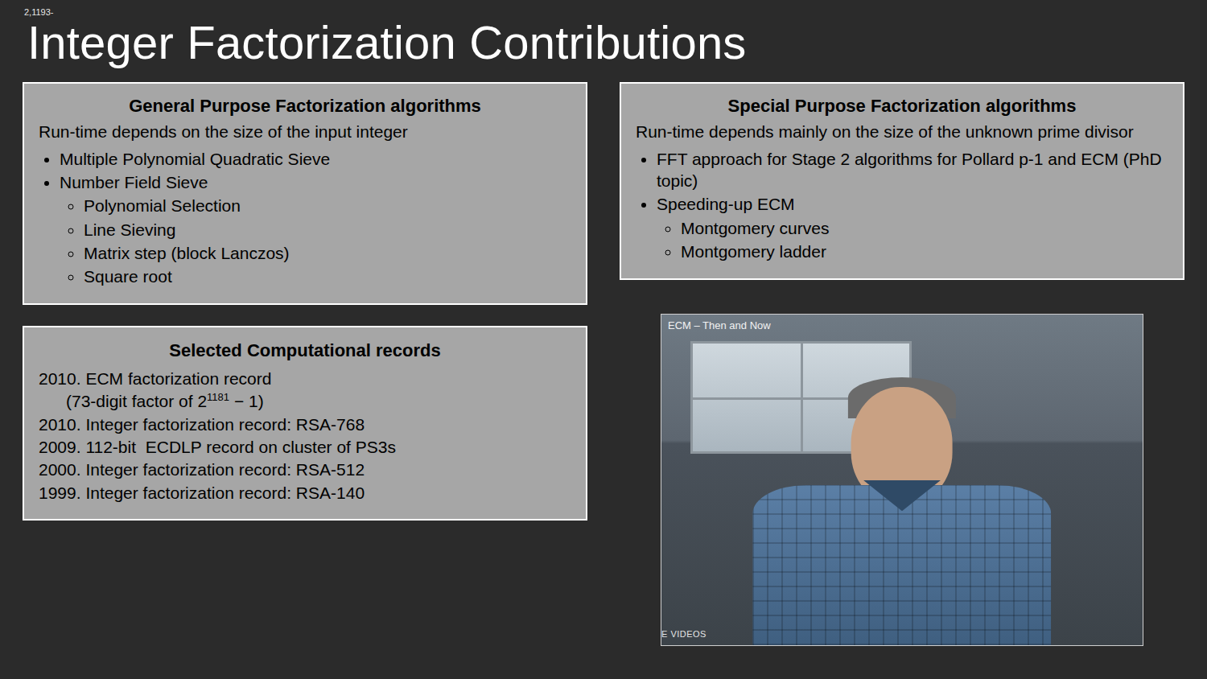2,1193-
Integer Factorization Contributions
General Purpose Factorization algorithms
Run-time depends on the size of the input integer
Multiple Polynomial Quadratic Sieve
Number Field Sieve
Polynomial Selection
Line Sieving
Matrix step (block Lanczos)
Square root
Selected Computational records
2010. ECM factorization record
(73-digit factor of 21181 − 1)
2010. Integer factorization record: RSA-768
2009. 112-bit ECDLP record on cluster of PS3s
2000. Integer factorization record: RSA-512
1999. Integer factorization record: RSA-140
Special Purpose Factorization algorithms
Run-time depends mainly on the size of the unknown prime divisor
FFT approach for Stage 2 algorithms for Pollard p-1 and ECM (PhD topic)
Speeding-up ECM
Montgomery curves
Montgomery ladder
ECM – Then and Now
E VIDEOS